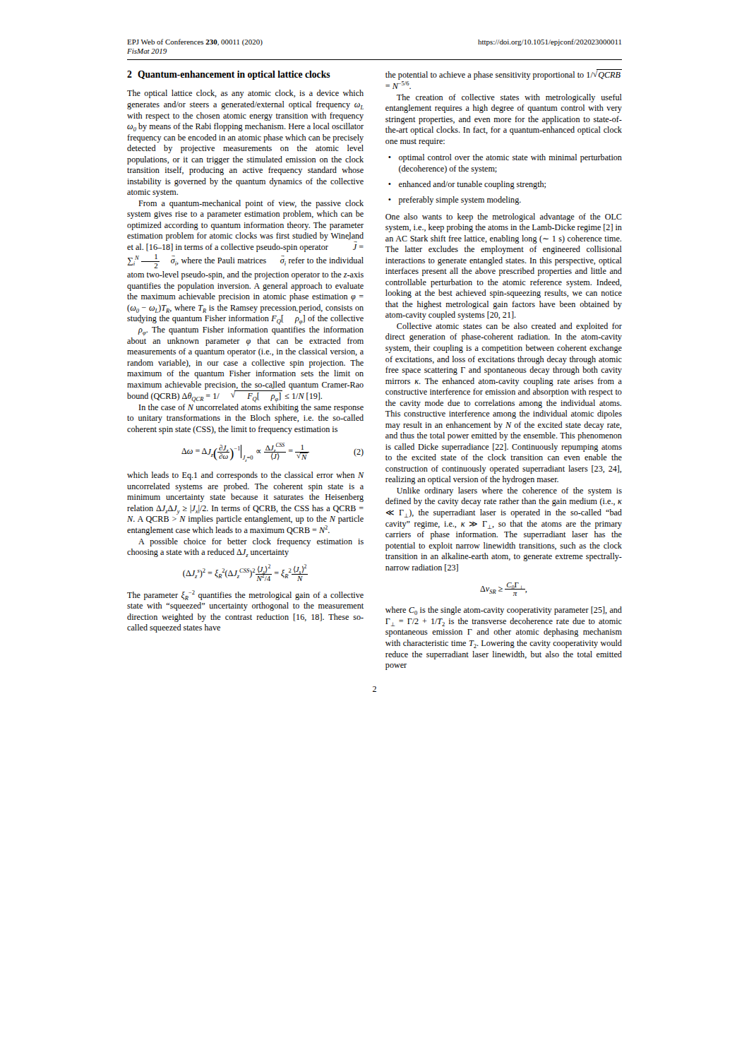EPJ Web of Conferences 230, 00011 (2020)
FisMat 2019
https://doi.org/10.1051/epjconf/202023000011
2 Quantum-enhancement in optical lattice clocks
The optical lattice clock, as any atomic clock, is a device which generates and/or steers a generated/external optical frequency ωL with respect to the chosen atomic energy transition with frequency ω0 by means of the Rabi flopping mechanism. Here a local oscillator frequency can be encoded in an atomic phase which can be precisely detected by projective measurements on the atomic level populations, or it can trigger the stimulated emission on the clock transition itself, producing an active frequency standard whose instability is governed by the quantum dynamics of the collective atomic system.
From a quantum-mechanical point of view, the passive clock system gives rise to a parameter estimation problem, which can be optimized according to quantum information theory. The parameter estimation problem for atomic clocks was first studied by Wineland et al. [16–18] in terms of a collective pseudo-spin operator J = ∑iN 12 σi, where the Pauli matrices σi refer to the individual atom two-level pseudo-spin, and the projection operator to the z-axis quantifies the population inversion. A general approach to evaluate the maximum achievable precision in atomic phase estimation φ = (ω0 − ωL)TR, where TR is the Ramsey precession period, consists on studying the quantum Fisher information FQ[ρφ] of the collective ρφ. The quantum Fisher information quantifies the information about an unknown parameter φ that can be extracted from measurements of a quantum operator (i.e., in the classical version, a random variable), in our case a collective spin projection. The maximum of the quantum Fisher information sets the limit on maximum achievable precision, the so-called quantum Cramer-Rao bound (QCRB) ΔθQCR = 1/FQ[ρφ] ≤ 1/N [19].
In the case of N uncorrelated atoms exhibiting the same response to unitary transformations in the Bloch sphere, i.e. the so-called coherent spin state (CSS), the limit to frequency estimation is
Δω = ΔJz(∂Jz∂ω)−1Jz=0 ∝ ΔJzCSS⟨J⟩ = 1 N (2)
which leads to Eq.1 and corresponds to the classical error when N uncorrelated systems are probed. The coherent spin state is a minimum uncertainty state because it saturates the Heisenberg relation ΔJz ΔJy ≥ |Jx|/2. In terms of QCRB, the CSS has a QCRB = N. A QCRB > N implies particle entanglement, up to the N particle entanglement case which leads to a maximum QCRB = N2.
A possible choice for better clock frequency estimation is choosing a state with a reduced ΔJz uncertainty
(ΔJzs)2 = ξR2(ΔJzCSS)2⟨Js⟩2 N2/4 = ξR2⟨Js⟩2 N
The parameter ξR−2 quantifies the metrological gain of a collective state with “squeezed” uncertainty orthogonal to the measurement direction weighted by the contrast reduction [16, 18]. These so-called squeezed states have
the potential to achieve a phase sensitivity proportional to 1/QCRB = N−5/6.
The creation of collective states with metrologically useful entanglement requires a high degree of quantum control with very stringent properties, and even more for the application to state-of-the-art optical clocks. In fact, for a quantum-enhanced optical clock one must require:
optimal control over the atomic state with minimal perturbation (decoherence) of the system;
enhanced and/or tunable coupling strength;
preferably simple system modeling.
One also wants to keep the metrological advantage of the OLC system, i.e., keep probing the atoms in the Lamb-Dicke regime [2] in an AC Stark shift free lattice, enabling long (∼ 1 s) coherence time. The latter excludes the employment of engineered collisional interactions to generate entangled states. In this perspective, optical interfaces present all the above prescribed properties and little and controllable perturbation to the atomic reference system. Indeed, looking at the best achieved spin-squeezing results, we can notice that the highest metrological gain factors have been obtained by atom-cavity coupled systems [20, 21].
Collective atomic states can be also created and exploited for direct generation of phase-coherent radiation. In the atom-cavity system, their coupling is a competition between coherent exchange of excitations, and loss of excitations through decay through atomic free space scattering Γ and spontaneous decay through both cavity mirrors κ. The enhanced atom-cavity coupling rate arises from a constructive interference for emission and absorption with respect to the cavity mode due to correlations among the individual atoms. This constructive interference among the individual atomic dipoles may result in an enhancement by N of the excited state decay rate, and thus the total power emitted by the ensemble. This phenomenon is called Dicke superradiance [22]. Continuously repumping atoms to the excited state of the clock transition can even enable the construction of continuously operated superradiant lasers [23, 24], realizing an optical version of the hydrogen maser.
Unlike ordinary lasers where the coherence of the system is defined by the cavity decay rate rather than the gain medium (i.e., κ ≪ Γ⊥), the superradiant laser is operated in the so-called “bad cavity” regime, i.e., κ ≫ Γ⊥, so that the atoms are the primary carriers of phase information. The superradiant laser has the potential to exploit narrow linewidth transitions, such as the clock transition in an alkaline-earth atom, to generate extreme spectrally-narrow radiation [23]
ΔνSR ≥ C0Γ⊥π,
where C0 is the single atom-cavity cooperativity parameter [25], and Γ⊥ = Γ/2 + 1/T2 is the transverse decoherence rate due to atomic spontaneous emission Γ and other atomic dephasing mechanism with characteristic time T2. Lowering the cavity cooperativity would reduce the superradiant laser linewidth, but also the total emitted power
2